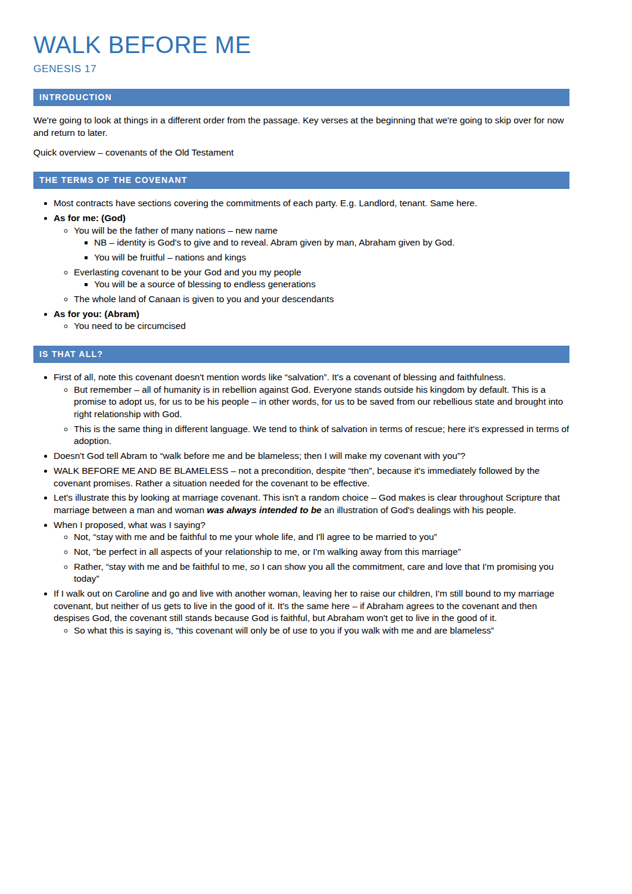WALK BEFORE ME
GENESIS 17
INTRODUCTION
We're going to look at things in a different order from the passage. Key verses at the beginning that we're going to skip over for now and return to later.
Quick overview – covenants of the Old Testament
THE TERMS OF THE COVENANT
Most contracts have sections covering the commitments of each party. E.g. Landlord, tenant. Same here.
As for me: (God)
You will be the father of many nations – new name
NB – identity is God's to give and to reveal. Abram given by man, Abraham given by God.
You will be fruitful – nations and kings
Everlasting covenant to be your God and you my people
You will be a source of blessing to endless generations
The whole land of Canaan is given to you and your descendants
As for you: (Abram)
You need to be circumcised
IS THAT ALL?
First of all, note this covenant doesn't mention words like “salvation”. It's a covenant of blessing and faithfulness.
But remember – all of humanity is in rebellion against God. Everyone stands outside his kingdom by default. This is a promise to adopt us, for us to be his people – in other words, for us to be saved from our rebellious state and brought into right relationship with God.
This is the same thing in different language. We tend to think of salvation in terms of rescue; here it's expressed in terms of adoption.
Doesn't God tell Abram to “walk before me and be blameless; then I will make my covenant with you”?
WALK BEFORE ME AND BE BLAMELESS – not a precondition, despite “then”, because it's immediately followed by the covenant promises. Rather a situation needed for the covenant to be effective.
Let's illustrate this by looking at marriage covenant. This isn't a random choice – God makes is clear throughout Scripture that marriage between a man and woman was always intended to be an illustration of God's dealings with his people.
When I proposed, what was I saying?
Not, “stay with me and be faithful to me your whole life, and I'll agree to be married to you”
Not, “be perfect in all aspects of your relationship to me, or I'm walking away from this marriage”
Rather, “stay with me and be faithful to me, so I can show you all the commitment, care and love that I'm promising you today”
If I walk out on Caroline and go and live with another woman, leaving her to raise our children, I'm still bound to my marriage covenant, but neither of us gets to live in the good of it. It's the same here – if Abraham agrees to the covenant and then despises God, the covenant still stands because God is faithful, but Abraham won't get to live in the good of it.
So what this is saying is, “this covenant will only be of use to you if you walk with me and are blameless”